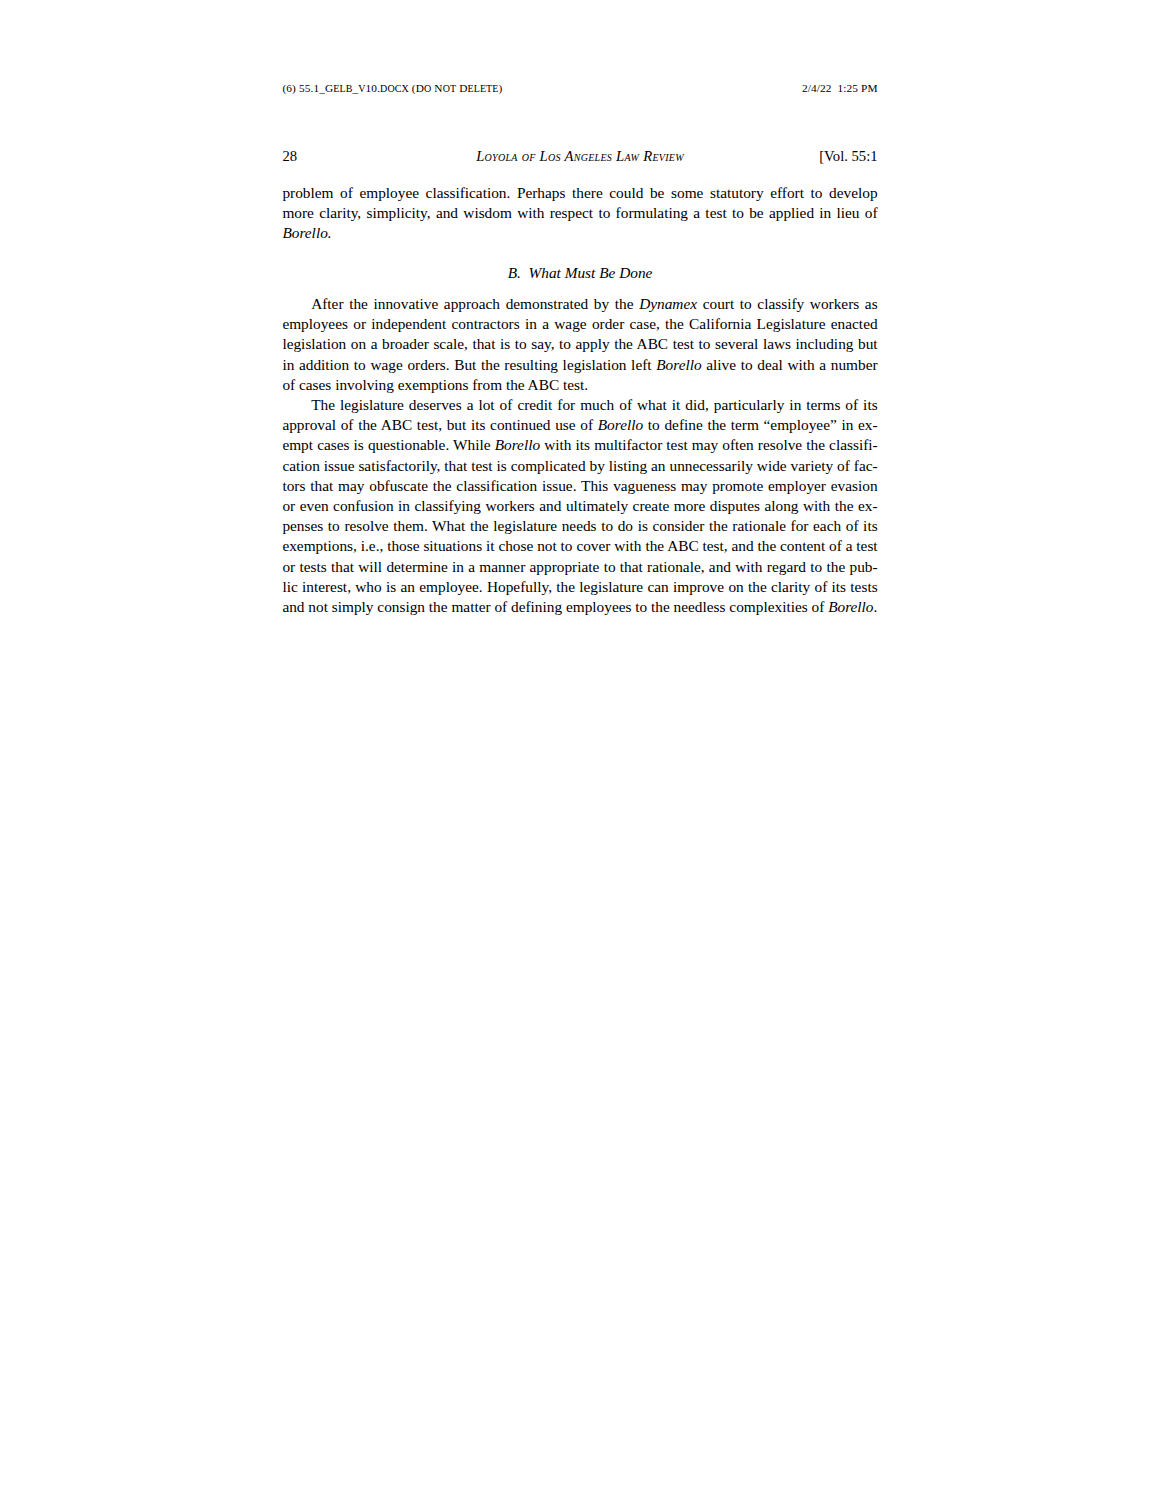(6) 55.1_GELB_V10.DOCX (DO NOT DELETE) 2/4/22 1:25 PM
28 Loyola of Los Angeles Law Review [Vol. 55:1
problem of employee classification. Perhaps there could be some statutory effort to develop more clarity, simplicity, and wisdom with respect to formulating a test to be applied in lieu of Borello.
B. What Must Be Done
After the innovative approach demonstrated by the Dynamex court to classify workers as employees or independent contractors in a wage order case, the California Legislature enacted legislation on a broader scale, that is to say, to apply the ABC test to several laws including but in addition to wage orders. But the resulting legislation left Borello alive to deal with a number of cases involving exemptions from the ABC test.
The legislature deserves a lot of credit for much of what it did, particularly in terms of its approval of the ABC test, but its continued use of Borello to define the term “employee” in exempt cases is questionable. While Borello with its multifactor test may often resolve the classification issue satisfactorily, that test is complicated by listing an unnecessarily wide variety of factors that may obfuscate the classification issue. This vagueness may promote employer evasion or even confusion in classifying workers and ultimately create more disputes along with the expenses to resolve them. What the legislature needs to do is consider the rationale for each of its exemptions, i.e., those situations it chose not to cover with the ABC test, and the content of a test or tests that will determine in a manner appropriate to that rationale, and with regard to the public interest, who is an employee. Hopefully, the legislature can improve on the clarity of its tests and not simply consign the matter of defining employees to the needless complexities of Borello.